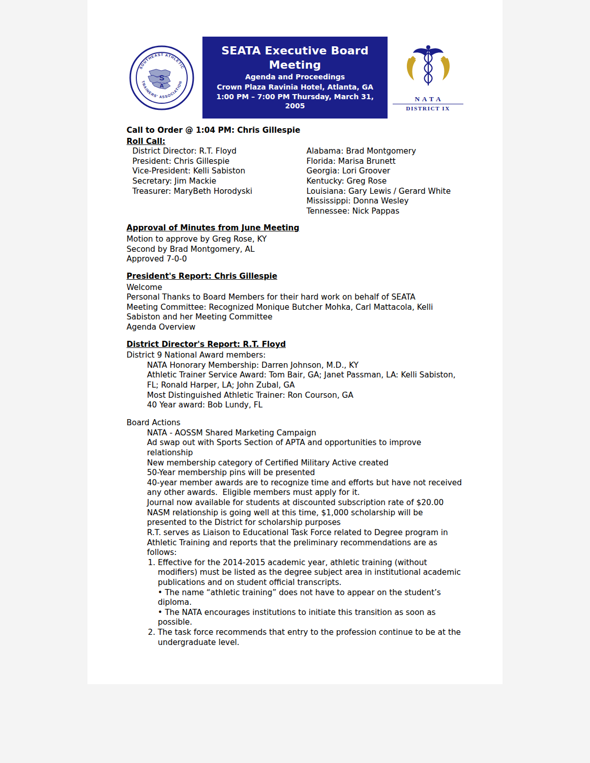SOUTHEAST ATHLETIC TRAINERS' ASSOCIATION S A
SEATA Executive Board Meeting
Agenda and Proceedings
Crown Plaza Ravinia Hotel, Atlanta, GA
1:00 PM – 7:00 PM Thursday, March 31, 2005
N A T A
DISTRICT IX
Call to Order @ 1:04 PM: Chris Gillespie
Roll Call:
District Director: R.T. Floyd
President: Chris Gillespie
Vice-President: Kelli Sabiston
Secretary: Jim Mackie
Treasurer: MaryBeth Horodyski
Alabama: Brad Montgomery
Florida: Marisa Brunett
Georgia: Lori Groover
Kentucky: Greg Rose
Louisiana: Gary Lewis / Gerard White
Mississippi: Donna Wesley
Tennessee: Nick Pappas
Approval of Minutes from June Meeting
Motion to approve by Greg Rose, KY
Second by Brad Montgomery, AL
Approved 7-0-0
President's Report: Chris Gillespie
Welcome
Personal Thanks to Board Members for their hard work on behalf of SEATA
Meeting Committee: Recognized Monique Butcher Mohka, Carl Mattacola, Kelli Sabiston and her Meeting Committee
Agenda Overview
District Director's Report: R.T. Floyd
District 9 National Award members:
NATA Honorary Membership: Darren Johnson, M.D., KY
Athletic Trainer Service Award: Tom Bair, GA; Janet Passman, LA: Kelli Sabiston, FL; Ronald Harper, LA; John Zubal, GA
Most Distinguished Athletic Trainer: Ron Courson, GA
40 Year award: Bob Lundy, FL
Board Actions
NATA - AOSSM Shared Marketing Campaign
Ad swap out with Sports Section of APTA and opportunities to improve relationship
New membership category of Certified Military Active created
50-Year membership pins will be presented
40-year member awards are to recognize time and efforts but have not received any other awards. Eligible members must apply for it.
Journal now available for students at discounted subscription rate of $20.00
NASM relationship is going well at this time, $1,000 scholarship will be presented to the District for scholarship purposes
R.T. serves as Liaison to Educational Task Force related to Degree program in Athletic Training and reports that the preliminary recommendations are as follows:
Effective for the 2014-2015 academic year, athletic training (without modifiers) must be listed as the degree subject area in institutional academic publications and on student official transcripts.
The name “athletic training” does not have to appear on the student’s diploma.
The NATA encourages institutions to initiate this transition as soon as possible.
The task force recommends that entry to the profession continue to be at the undergraduate level.